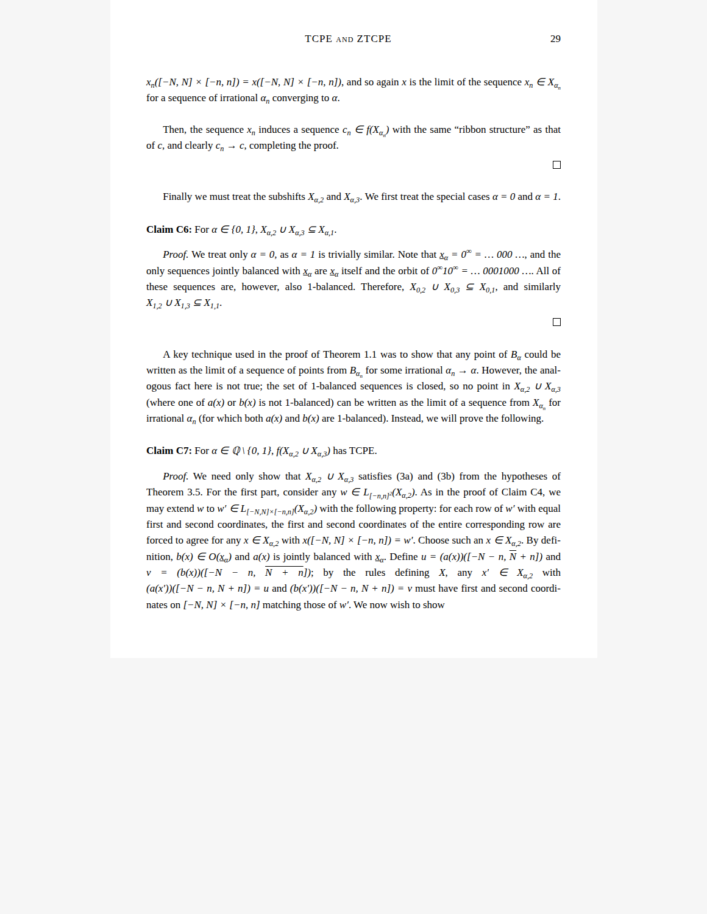TCPE and ZTCPE 29
xn([−N, N] × [−n, n]) = x([−N, N] × [−n, n]), and so again x is the limit of the sequence xn ∈ Xαn for a sequence of irrational αn converging to α.
Then, the sequence xn induces a sequence cn ∈ f(Xαn) with the same “ribbon structure” as that of c, and clearly cn → c, completing the proof.
Finally we must treat the subshifts Xα,2 and Xα,3. We first treat the special cases α = 0 and α = 1.
Claim C6: For α ∈ {0, 1}, Xα,2 ∪ Xα,3 ⊆ Xα,1.
Proof. We treat only α = 0, as α = 1 is trivially similar. Note that xα = 0∞ = … 000 …, and the only sequences jointly balanced with xα are xα itself and the orbit of 0∞10∞ = … 0001000 …. All of these sequences are, however, also 1-balanced. Therefore, X0,2 ∪ X0,3 ⊆ X0,1, and similarly X1,2 ∪ X1,3 ⊆ X1,1.
A key technique used in the proof of Theorem 1.1 was to show that any point of Bα could be written as the limit of a sequence of points from Bαn for some irrational αn → α. However, the analogous fact here is not true; the set of 1-balanced sequences is closed, so no point in Xα,2 ∪ Xα,3 (where one of a(x) or b(x) is not 1-balanced) can be written as the limit of a sequence from Xαn for irrational αn (for which both a(x) and b(x) are 1-balanced). Instead, we will prove the following.
Claim C7: For α ∈ ℚ \ {0, 1}, f(Xα,2 ∪ Xα,3) has TCPE.
Proof. We need only show that Xα,2 ∪ Xα,3 satisfies (3a) and (3b) from the hypotheses of Theorem 3.5. For the first part, consider any w ∈ L[−n,n]2(Xα,2). As in the proof of Claim C4, we may extend w to w′ ∈ L[−N,N]×[−n,n](Xα,2) with the following property: for each row of w′ with equal first and second coordinates, the first and second coordinates of the entire corresponding row are forced to agree for any x ∈ Xα,2 with x([−N, N] × [−n, n]) = w′. Choose such an x ∈ Xα,2. By definition, b(x) ∈ O(xα) and a(x) is jointly balanced with xα. Define u = (a(x))([−N − n, N + n]) and v = (b(x))([−N − n, N + n]); by the rules defining X, any x′ ∈ Xα,2 with (a(x′))([−N − n, N + n]) = u and (b(x′))([−N − n, N + n]) = v must have first and second coordinates on [−N, N] × [−n, n] matching those of w′. We now wish to show